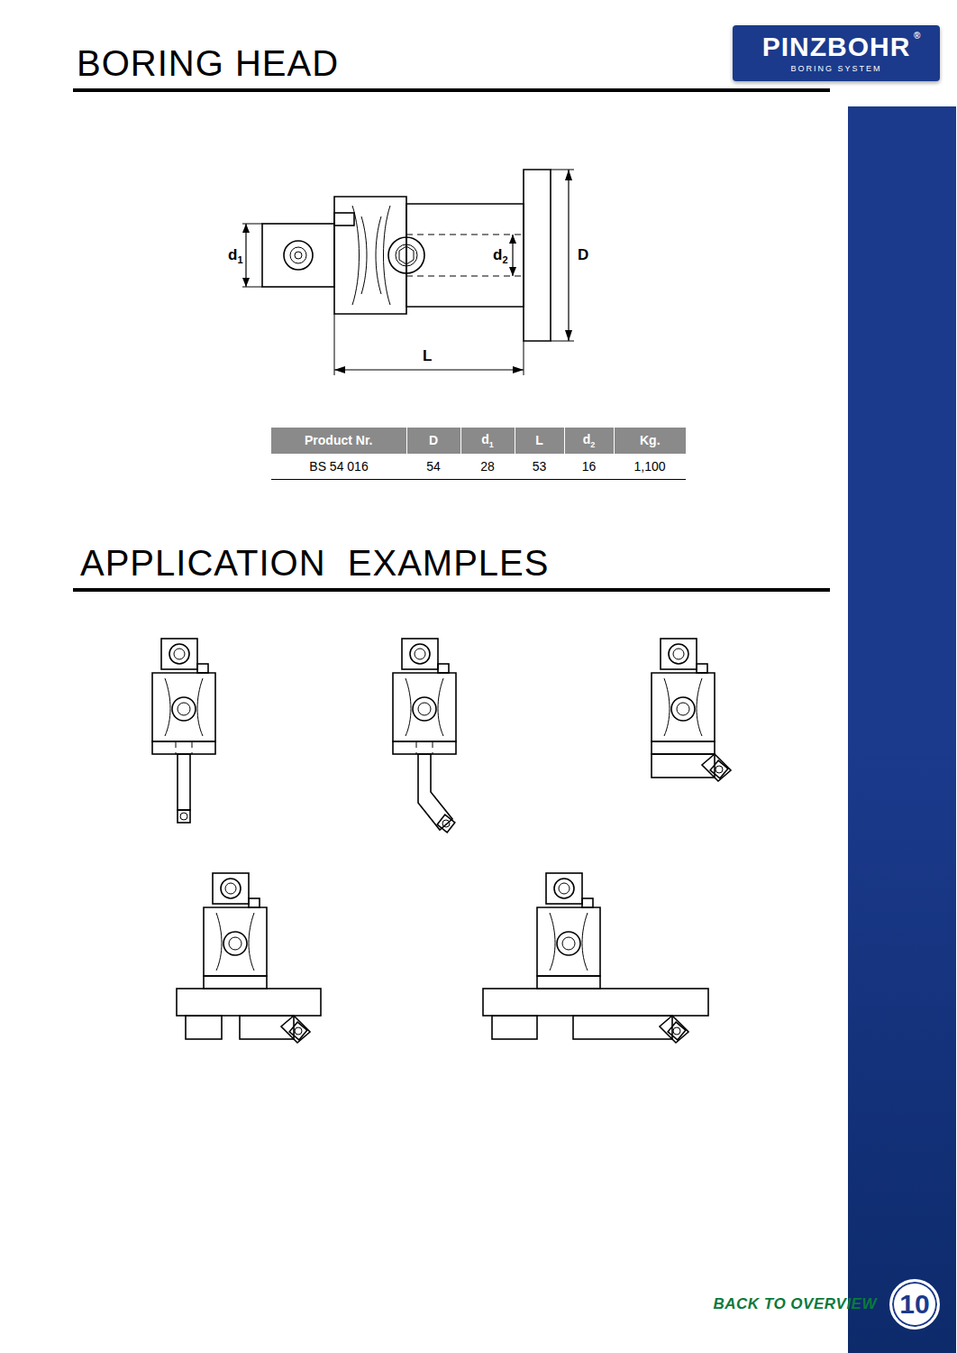PINZBOHR®
Boring System
BORING HEAD
d1 d2 D L
| Product Nr. | D | d 1 | L | d 2 | Kg. |
| --- | --- | --- | --- | --- | --- |
| BS 54 016 | 54 | 28 | 53 | 16 | 1,100 |
APPLICATION EXAMPLES
BACK TO OVERVIEW
10